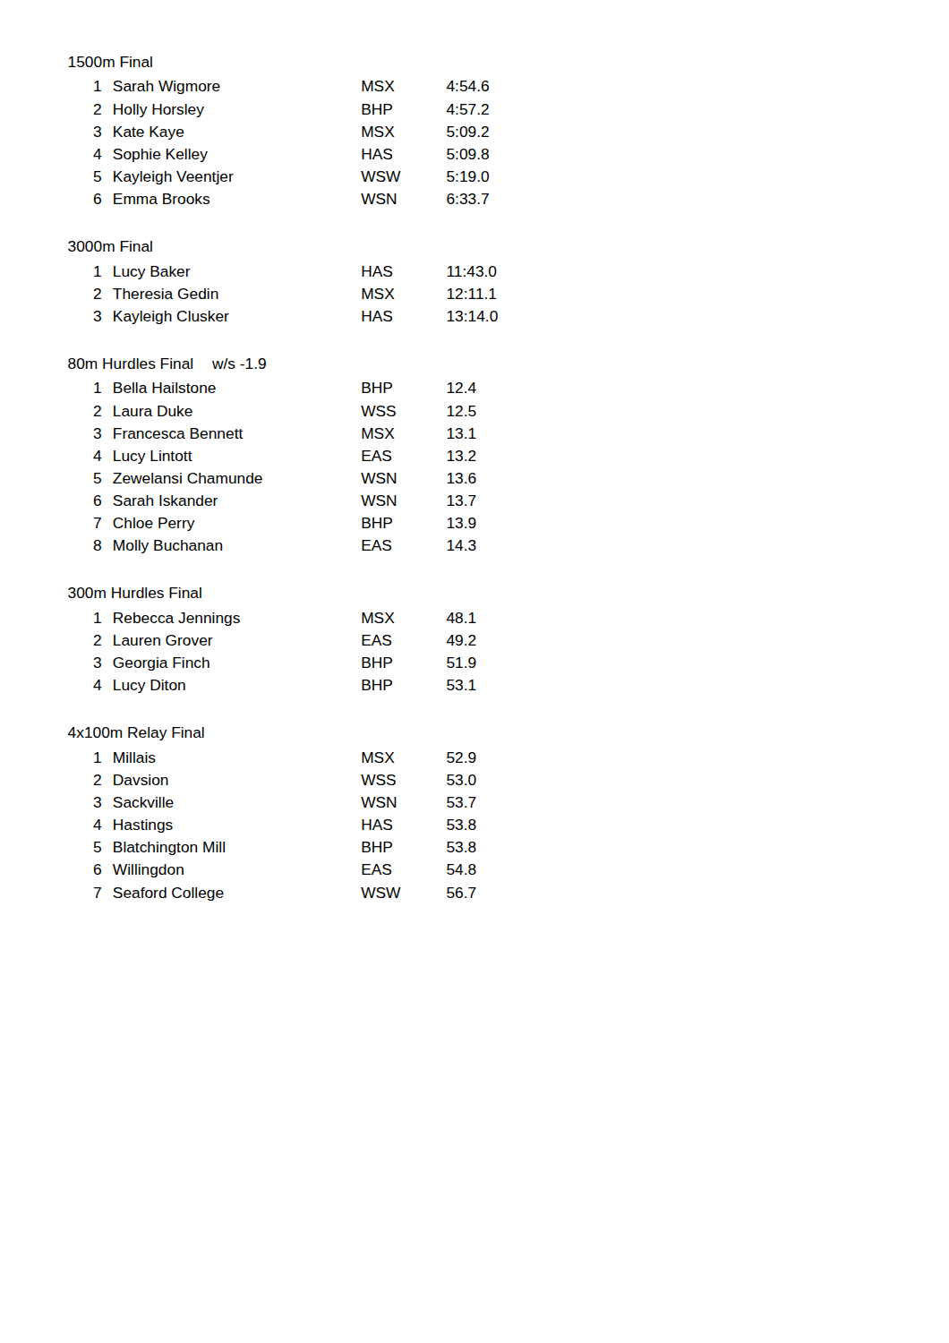1500m Final
| 1 | Sarah Wigmore | MSX | 4:54.6 |
| 2 | Holly Horsley | BHP | 4:57.2 |
| 3 | Kate Kaye | MSX | 5:09.2 |
| 4 | Sophie Kelley | HAS | 5:09.8 |
| 5 | Kayleigh Veentjer | WSW | 5:19.0 |
| 6 | Emma Brooks | WSN | 6:33.7 |
3000m Final
| 1 | Lucy Baker | HAS | 11:43.0 |
| 2 | Theresia Gedin | MSX | 12:11.1 |
| 3 | Kayleigh Clusker | HAS | 13:14.0 |
80m Hurdles Finalw/s -1.9
| 1 | Bella Hailstone | BHP | 12.4 |
| 2 | Laura Duke | WSS | 12.5 |
| 3 | Francesca Bennett | MSX | 13.1 |
| 4 | Lucy Lintott | EAS | 13.2 |
| 5 | Zewelansi Chamunde | WSN | 13.6 |
| 6 | Sarah Iskander | WSN | 13.7 |
| 7 | Chloe Perry | BHP | 13.9 |
| 8 | Molly Buchanan | EAS | 14.3 |
300m Hurdles Final
| 1 | Rebecca Jennings | MSX | 48.1 |
| 2 | Lauren Grover | EAS | 49.2 |
| 3 | Georgia Finch | BHP | 51.9 |
| 4 | Lucy Diton | BHP | 53.1 |
4x100m Relay Final
| 1 | Millais | MSX | 52.9 |
| 2 | Davsion | WSS | 53.0 |
| 3 | Sackville | WSN | 53.7 |
| 4 | Hastings | HAS | 53.8 |
| 5 | Blatchington Mill | BHP | 53.8 |
| 6 | Willingdon | EAS | 54.8 |
| 7 | Seaford College | WSW | 56.7 |